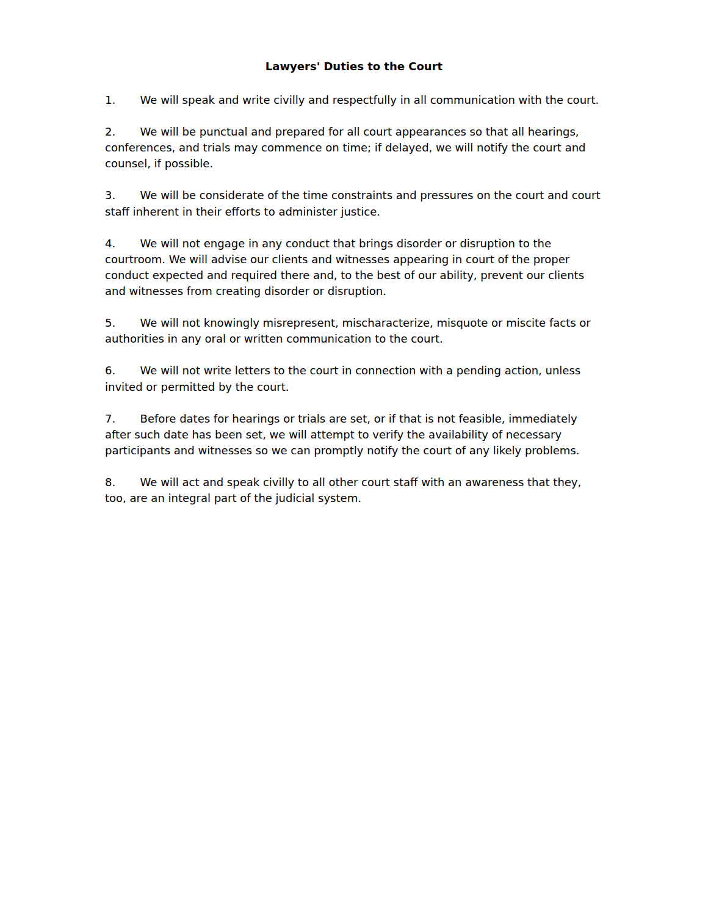Lawyers' Duties to the Court
1. We will speak and write civilly and respectfully in all communication with the court.
2. We will be punctual and prepared for all court appearances so that all hearings, conferences, and trials may commence on time; if delayed, we will notify the court and counsel, if possible.
3. We will be considerate of the time constraints and pressures on the court and court staff inherent in their efforts to administer justice.
4. We will not engage in any conduct that brings disorder or disruption to the courtroom. We will advise our clients and witnesses appearing in court of the proper conduct expected and required there and, to the best of our ability, prevent our clients and witnesses from creating disorder or disruption.
5. We will not knowingly misrepresent, mischaracterize, misquote or miscite facts or authorities in any oral or written communication to the court.
6. We will not write letters to the court in connection with a pending action, unless invited or permitted by the court.
7. Before dates for hearings or trials are set, or if that is not feasible, immediately after such date has been set, we will attempt to verify the availability of necessary participants and witnesses so we can promptly notify the court of any likely problems.
8. We will act and speak civilly to all other court staff with an awareness that they, too, are an integral part of the judicial system.